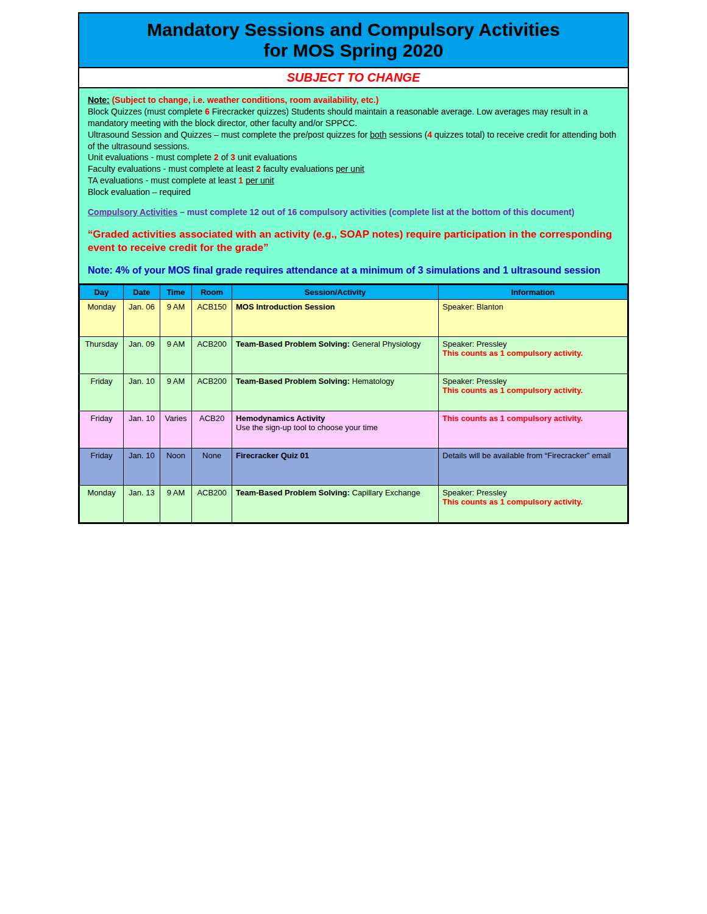Mandatory Sessions and Compulsory Activities
for MOS Spring 2020
SUBJECT TO CHANGE
Note: (Subject to change, i.e. weather conditions, room availability, etc.)
Block Quizzes (must complete 6 Firecracker quizzes) Students should maintain a reasonable average. Low averages may result in a mandatory meeting with the block director, other faculty and/or SPPCC.
Ultrasound Session and Quizzes – must complete the pre/post quizzes for both sessions (4 quizzes total) to receive credit for attending both of the ultrasound sessions.
Unit evaluations - must complete 2 of 3 unit evaluations
Faculty evaluations - must complete at least 2 faculty evaluations per unit
TA evaluations - must complete at least 1 per unit
Block evaluation – required
Compulsory Activities – must complete 12 out of 16 compulsory activities (complete list at the bottom of this document)
“Graded activities associated with an activity (e.g., SOAP notes) require participation in the corresponding event to receive credit for the grade”
Note: 4% of your MOS final grade requires attendance at a minimum of 3 simulations and 1 ultrasound session
| Day | Date | Time | Room | Session/Activity | Information |
| --- | --- | --- | --- | --- | --- |
| Monday | Jan. 06 | 9 AM | ACB150 | MOS Introduction Session | Speaker: Blanton |
| Thursday | Jan. 09 | 9 AM | ACB200 | Team-Based Problem Solving: General Physiology | Speaker: Pressley This counts as 1 compulsory activity. |
| Friday | Jan. 10 | 9 AM | ACB200 | Team-Based Problem Solving: Hematology | Speaker: Pressley This counts as 1 compulsory activity. |
| Friday | Jan. 10 | Varies | ACB20 | Hemodynamics Activity Use the sign-up tool to choose your time | This counts as 1 compulsory activity. |
| Friday | Jan. 10 | Noon | None | Firecracker Quiz 01 | Details will be available from “Firecracker” email |
| Monday | Jan. 13 | 9 AM | ACB200 | Team-Based Problem Solving: Capillary Exchange | Speaker: Pressley This counts as 1 compulsory activity. |